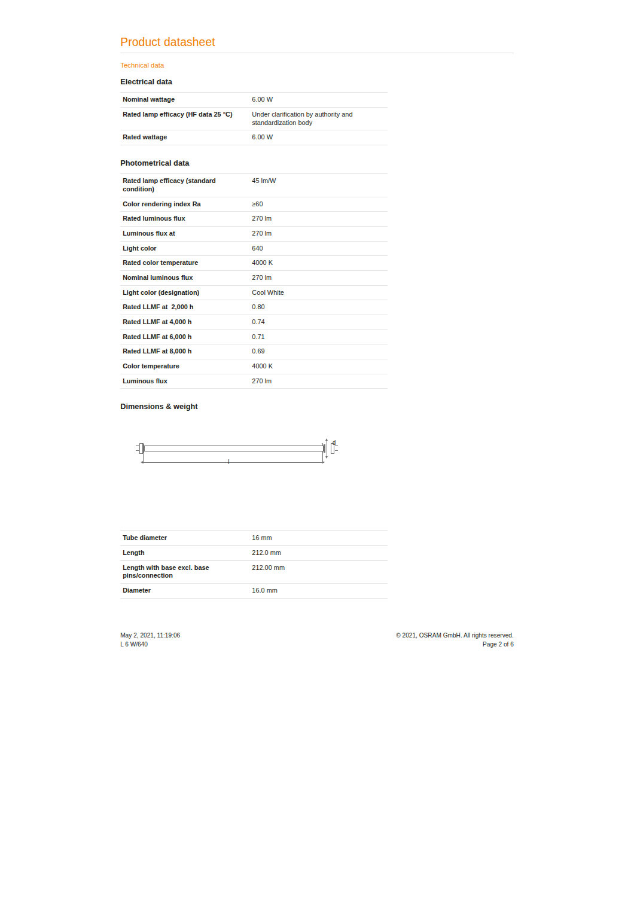Product datasheet
Technical data
Electrical data
| Nominal wattage | 6.00 W |
| Rated lamp efficacy (HF data 25 °C) | Under clarification by authority and standardization body |
| Rated wattage | 6.00 W |
Photometrical data
| Rated lamp efficacy (standard condition) | 45 lm/W |
| Color rendering index Ra | ≥60 |
| Rated luminous flux | 270 lm |
| Luminous flux at | 270 lm |
| Light color | 640 |
| Rated color temperature | 4000 K |
| Nominal luminous flux | 270 lm |
| Light color (designation) | Cool White |
| Rated LLMF at 2,000 h | 0.80 |
| Rated LLMF at 4,000 h | 0.74 |
| Rated LLMF at 6,000 h | 0.71 |
| Rated LLMF at 8,000 h | 0.69 |
| Color temperature | 4000 K |
| Luminous flux | 270 lm |
Dimensions & weight
d
l
| Tube diameter | 16 mm |
| Length | 212.0 mm |
| Length with base excl. base pins/connection | 212.00 mm |
| Diameter | 16.0 mm |
May 2, 2021, 11:19:06
L 6 W/640
© 2021, OSRAM GmbH. All rights reserved.
Page 2 of 6